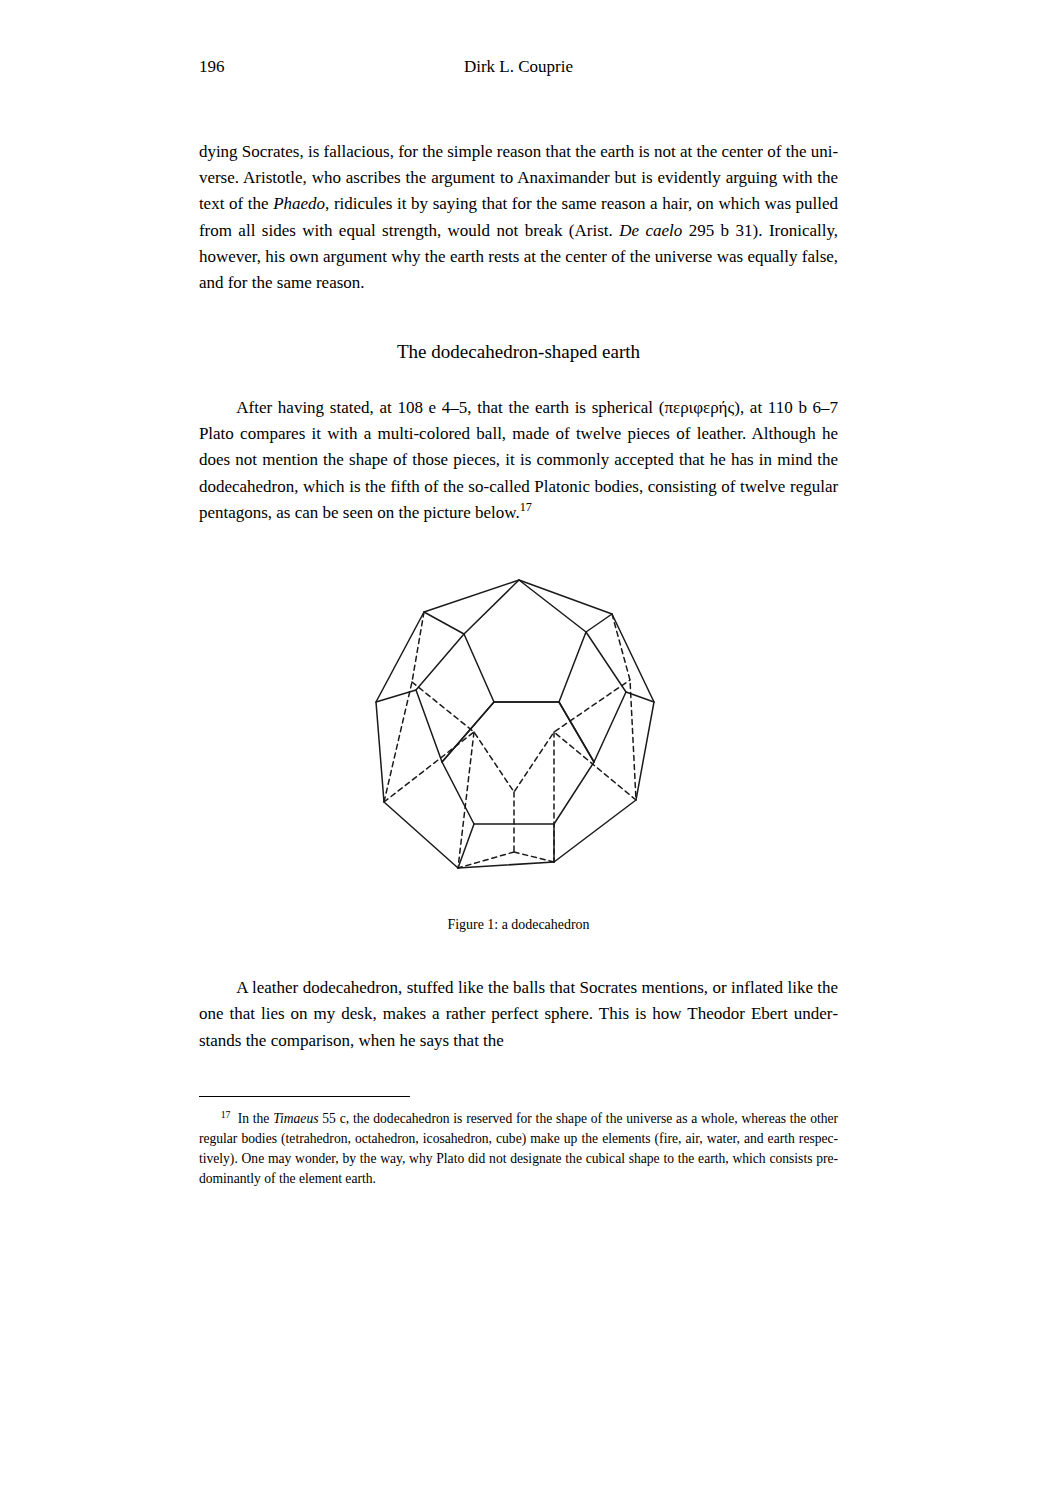196 Dirk L. Couprie
dying Socrates, is fallacious, for the simple reason that the earth is not at the center of the universe. Aristotle, who ascribes the argument to Anaximander but is evidently arguing with the text of the Phaedo, ridicules it by saying that for the same reason a hair, on which was pulled from all sides with equal strength, would not break (Arist. De caelo 295 b 31). Ironically, however, his own argument why the earth rests at the center of the universe was equally false, and for the same reason.
The dodecahedron-shaped earth
After having stated, at 108 e 4–5, that the earth is spherical (περιφερής), at 110 b 6–7 Plato compares it with a multi-colored ball, made of twelve pieces of leather. Although he does not mention the shape of those pieces, it is commonly accepted that he has in mind the dodecahedron, which is the fifth of the so-called Platonic bodies, consisting of twelve regular pentagons, as can be seen on the picture below.17
Figure 1: a dodecahedron
A leather dodecahedron, stuffed like the balls that Socrates mentions, or inflated like the one that lies on my desk, makes a rather perfect sphere. This is how Theodor Ebert understands the comparison, when he says that the
17 In the Timaeus 55 c, the dodecahedron is reserved for the shape of the universe as a whole, whereas the other regular bodies (tetrahedron, octahedron, icosahedron, cube) make up the elements (fire, air, water, and earth respectively). One may wonder, by the way, why Plato did not designate the cubical shape to the earth, which consists predominantly of the element earth.